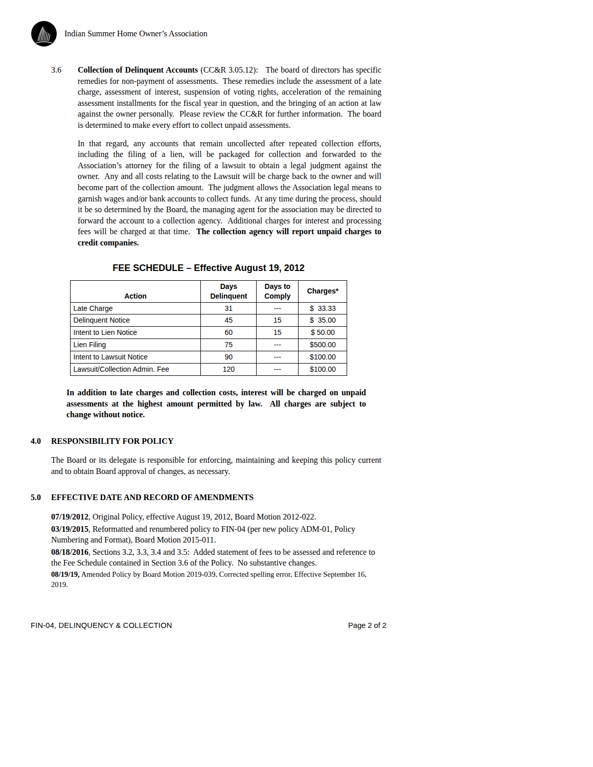Indian Summer Home Owner’s Association
3.6
Collection of Delinquent Accounts (CC&R 3.05.12): The board of directors has specific remedies for non-payment of assessments. These remedies include the assessment of a late charge, assessment of interest, suspension of voting rights, acceleration of the remaining assessment installments for the fiscal year in question, and the bringing of an action at law against the owner personally. Please review the CC&R for further information. The board is determined to make every effort to collect unpaid assessments.
In that regard, any accounts that remain uncollected after repeated collection efforts, including the filing of a lien, will be packaged for collection and forwarded to the Association’s attorney for the filing of a lawsuit to obtain a legal judgment against the owner. Any and all costs relating to the Lawsuit will be charge back to the owner and will become part of the collection amount. The judgment allows the Association legal means to garnish wages and/or bank accounts to collect funds. At any time during the process, should it be so determined by the Board, the managing agent for the association may be directed to forward the account to a collection agency. Additional charges for interest and processing fees will be charged at that time. The collection agency will report unpaid charges to credit companies.
FEE SCHEDULE – Effective August 19, 2012
| Action | Days Delinquent | Days to Comply | Charges* |
| --- | --- | --- | --- |
| Late Charge | 31 | --- | $ 33.33 |
| Delinquent Notice | 45 | 15 | $ 35.00 |
| Intent to Lien Notice | 60 | 15 | $ 50.00 |
| Lien Filing | 75 | --- | $500.00 |
| Intent to Lawsuit Notice | 90 | --- | $100.00 |
| Lawsuit/Collection Admin. Fee | 120 | --- | $100.00 |
In addition to late charges and collection costs, interest will be charged on unpaid assessments at the highest amount permitted by law. All charges are subject to change without notice.
4.0 RESPONSIBILITY FOR POLICY
The Board or its delegate is responsible for enforcing, maintaining and keeping this policy current and to obtain Board approval of changes, as necessary.
5.0 EFFECTIVE DATE AND RECORD OF AMENDMENTS
07/19/2012, Original Policy, effective August 19, 2012, Board Motion 2012-022.
03/19/2015, Reformatted and renumbered policy to FIN-04 (per new policy ADM-01, Policy Numbering and Format), Board Motion 2015-011.
08/18/2016, Sections 3.2, 3.3, 3.4 and 3.5: Added statement of fees to be assessed and reference to the Fee Schedule contained in Section 3.6 of the Policy. No substantive changes.
08/19/19, Amended Policy by Board Motion 2019-039, Corrected spelling error, Effective September 16, 2019.
FIN-04, DELINQUENCY & COLLECTION
Page 2 of 2